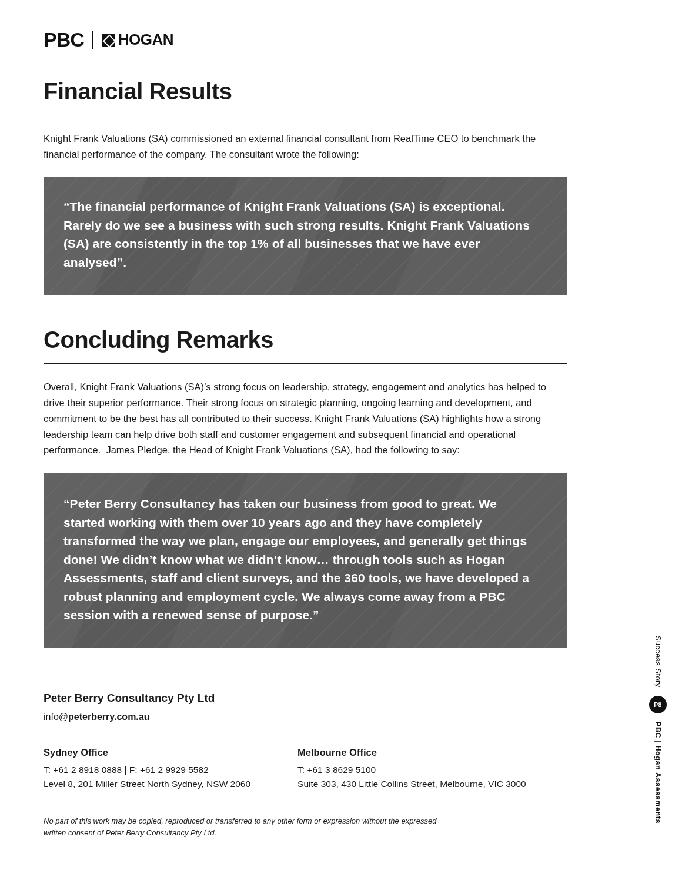PBC HOGAN
Financial Results
Knight Frank Valuations (SA) commissioned an external financial consultant from RealTime CEO to benchmark the financial performance of the company. The consultant wrote the following:
“The financial performance of Knight Frank Valuations (SA) is exceptional. Rarely do we see a business with such strong results. Knight Frank Valuations (SA) are consistently in the top 1% of all businesses that we have ever analysed”.
Concluding Remarks
Overall, Knight Frank Valuations (SA)’s strong focus on leadership, strategy, engagement and analytics has helped to drive their superior performance. Their strong focus on strategic planning, ongoing learning and development, and commitment to be the best has all contributed to their success. Knight Frank Valuations (SA) highlights how a strong leadership team can help drive both staff and customer engagement and subsequent financial and operational performance. James Pledge, the Head of Knight Frank Valuations (SA), had the following to say:
“Peter Berry Consultancy has taken our business from good to great. We started working with them over 10 years ago and they have completely transformed the way we plan, engage our employees, and generally get things done! We didn’t know what we didn’t know… through tools such as Hogan Assessments, staff and client surveys, and the 360 tools, we have developed a robust planning and employment cycle. We always come away from a PBC session with a renewed sense of purpose.”
Peter Berry Consultancy Pty Ltd
info@peterberry.com.au
Sydney Office
T: +61 2 8918 0888 | F: +61 2 9929 5582
Level 8, 201 Miller Street North Sydney, NSW 2060
Melbourne Office
T: +61 3 8629 5100
Suite 303, 430 Little Collins Street, Melbourne, VIC 3000
No part of this work may be copied, reproduced or transferred to any other form or expression without the expressed written consent of Peter Berry Consultancy Pty Ltd.
Success Story P8 PBC | Hogan Assessments